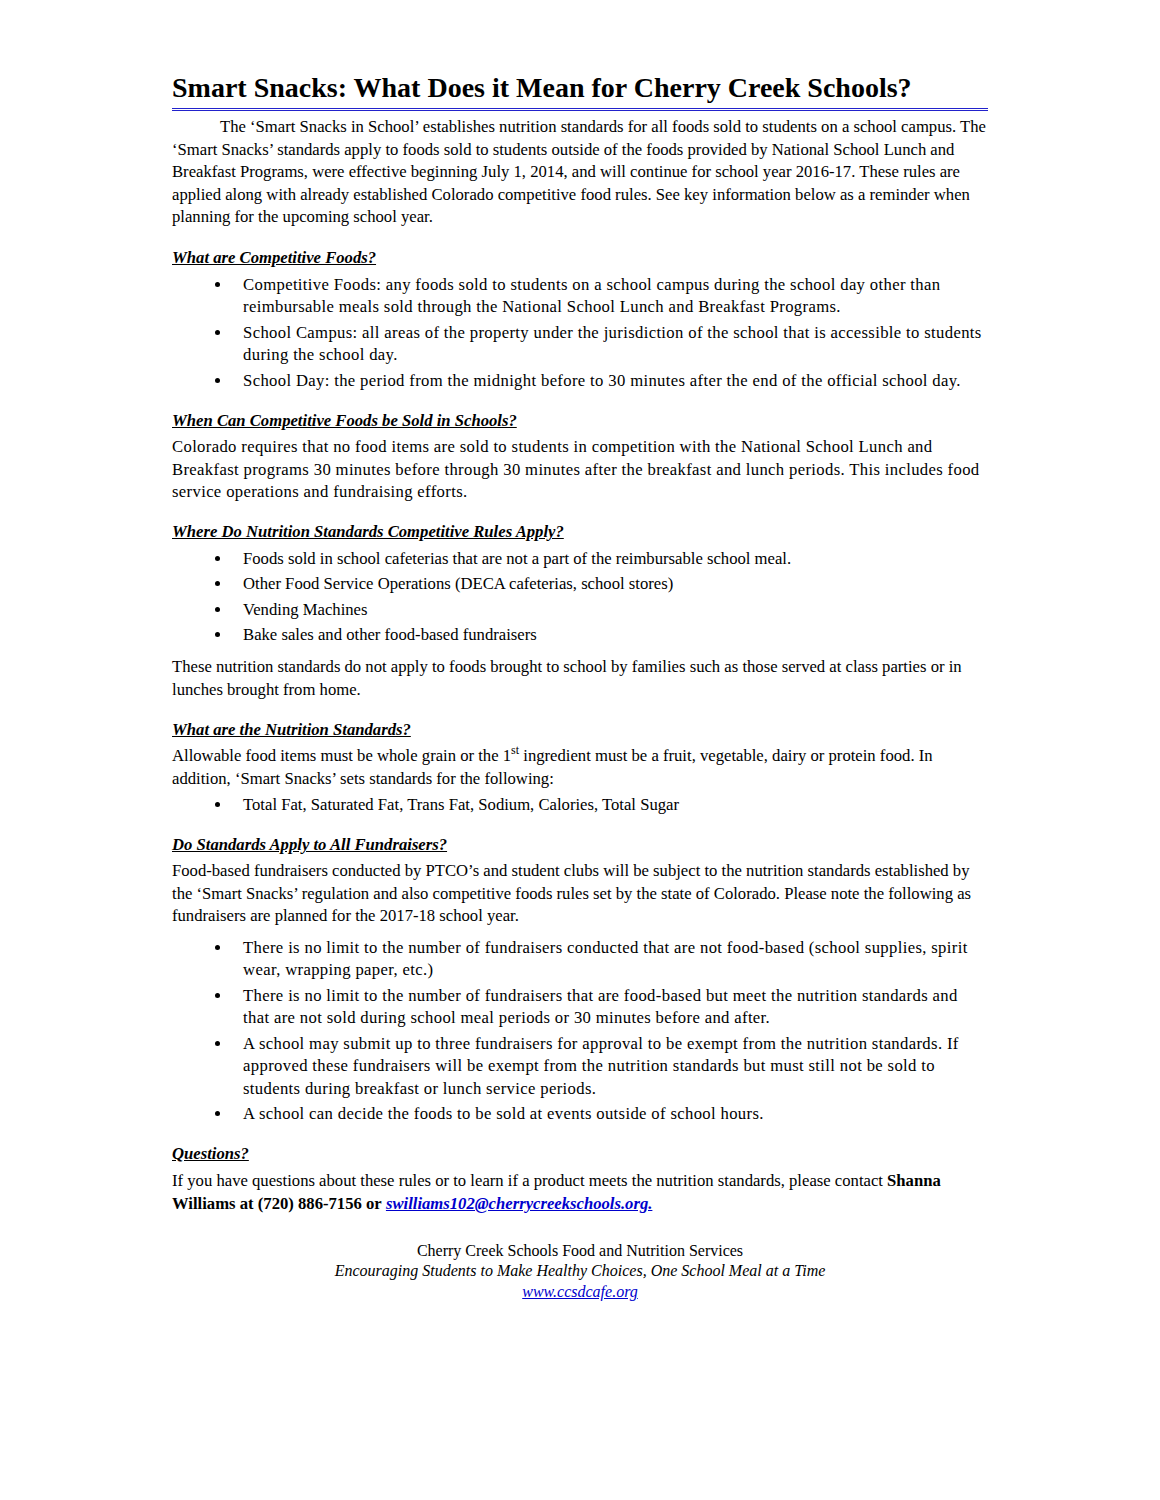Smart Snacks: What Does it Mean for Cherry Creek Schools?
The ‘Smart Snacks in School’ establishes nutrition standards for all foods sold to students on a school campus. The ‘Smart Snacks’ standards apply to foods sold to students outside of the foods provided by National School Lunch and Breakfast Programs, were effective beginning July 1, 2014, and will continue for school year 2016-17. These rules are applied along with already established Colorado competitive food rules. See key information below as a reminder when planning for the upcoming school year.
What are Competitive Foods?
Competitive Foods: any foods sold to students on a school campus during the school day other than reimbursable meals sold through the National School Lunch and Breakfast Programs.
School Campus: all areas of the property under the jurisdiction of the school that is accessible to students during the school day.
School Day: the period from the midnight before to 30 minutes after the end of the official school day.
When Can Competitive Foods be Sold in Schools?
Colorado requires that no food items are sold to students in competition with the National School Lunch and Breakfast programs 30 minutes before through 30 minutes after the breakfast and lunch periods. This includes food service operations and fundraising efforts.
Where Do Nutrition Standards Competitive Rules Apply?
Foods sold in school cafeterias that are not a part of the reimbursable school meal.
Other Food Service Operations (DECA cafeterias, school stores)
Vending Machines
Bake sales and other food-based fundraisers
These nutrition standards do not apply to foods brought to school by families such as those served at class parties or in lunches brought from home.
What are the Nutrition Standards?
Allowable food items must be whole grain or the 1st ingredient must be a fruit, vegetable, dairy or protein food. In addition, ‘Smart Snacks’ sets standards for the following:
Total Fat, Saturated Fat, Trans Fat, Sodium, Calories, Total Sugar
Do Standards Apply to All Fundraisers?
Food-based fundraisers conducted by PTCO’s and student clubs will be subject to the nutrition standards established by the ‘Smart Snacks’ regulation and also competitive foods rules set by the state of Colorado. Please note the following as fundraisers are planned for the 2017-18 school year.
There is no limit to the number of fundraisers conducted that are not food-based (school supplies, spirit wear, wrapping paper, etc.)
There is no limit to the number of fundraisers that are food-based but meet the nutrition standards and that are not sold during school meal periods or 30 minutes before and after.
A school may submit up to three fundraisers for approval to be exempt from the nutrition standards. If approved these fundraisers will be exempt from the nutrition standards but must still not be sold to students during breakfast or lunch service periods.
A school can decide the foods to be sold at events outside of school hours.
Questions?
If you have questions about these rules or to learn if a product meets the nutrition standards, please contact Shanna Williams at (720) 886-7156 or swilliams102@cherrycreekschools.org.
Cherry Creek Schools Food and Nutrition Services
Encouraging Students to Make Healthy Choices, One School Meal at a Time
www.ccsdcafe.org